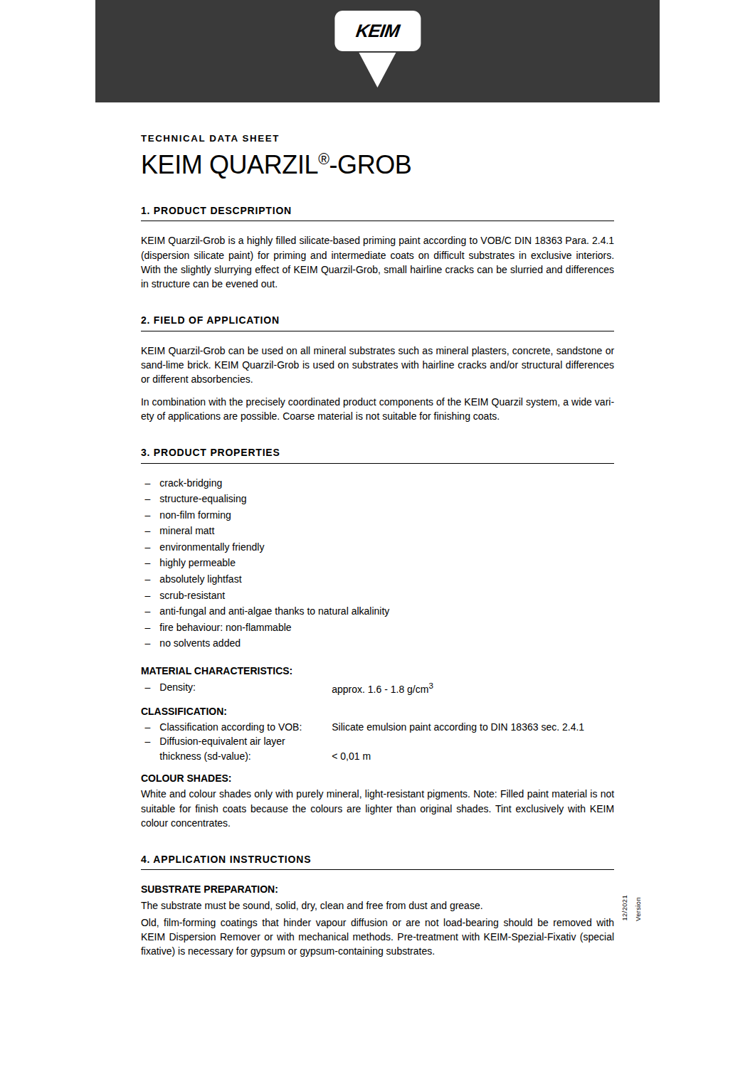KEIM
TECHNICAL DATA SHEET
KEIM QUARZIL®-GROB
1. PRODUCT DESCPRIPTION
KEIM Quarzil-Grob is a highly filled silicate-based priming paint according to VOB/C DIN 18363 Para. 2.4.1 (dispersion silicate paint) for priming and intermediate coats on difficult substrates in exclusive interiors. With the slightly slurrying effect of KEIM Quarzil-Grob, small hairline cracks can be slurried and differences in structure can be evened out.
2. FIELD OF APPLICATION
KEIM Quarzil-Grob can be used on all mineral substrates such as mineral plasters, concrete, sandstone or sand-lime brick. KEIM Quarzil-Grob is used on substrates with hairline cracks and/or structural differences or different absorbencies.
In combination with the precisely coordinated product components of the KEIM Quarzil system, a wide variety of applications are possible. Coarse material is not suitable for finishing coats.
3. PRODUCT PROPERTIES
crack-bridging
structure-equalising
non-film forming
mineral matt
environmentally friendly
highly permeable
absolutely lightfast
scrub-resistant
anti-fungal and anti-algae thanks to natural alkalinity
fire behaviour: non-flammable
no solvents added
MATERIAL CHARACTERISTICS:
| – | Density: | approx. 1.6 - 1.8 g/cm 3 |
CLASSIFICATION:
| – | Classification according to VOB: | Silicate emulsion paint according to DIN 18363 sec. 2.4.1 |
| – | Diffusion-equivalent air layer thickness (sd-value): | < 0,01 m |
COLOUR SHADES:
White and colour shades only with purely mineral, light-resistant pigments. Note: Filled paint material is not suitable for finish coats because the colours are lighter than original shades. Tint exclusively with KEIM colour concentrates.
4. APPLICATION INSTRUCTIONS
SUBSTRATE PREPARATION:
The substrate must be sound, solid, dry, clean and free from dust and grease.
Old, film-forming coatings that hinder vapour diffusion or are not load-bearing should be removed with KEIM Dispersion Remover or with mechanical methods. Pre-treatment with KEIM-Spezial-Fixativ (special fixative) is necessary for gypsum or gypsum-containing substrates.
Version
12/2021